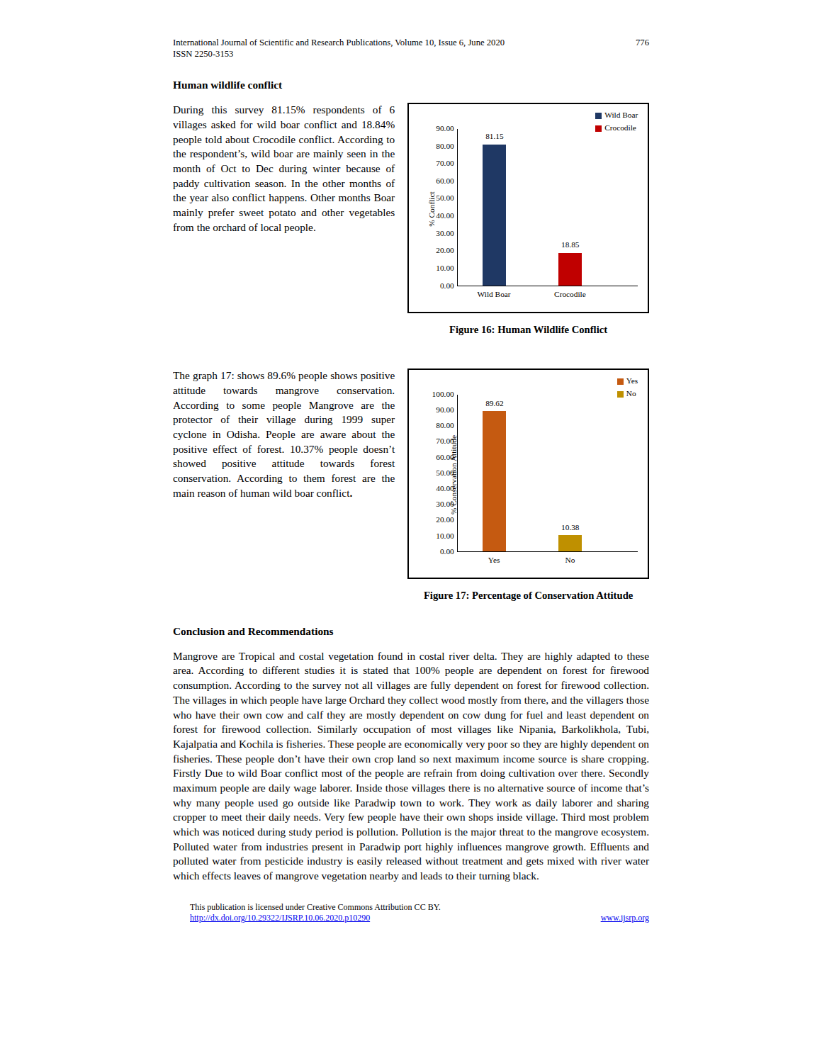International Journal of Scientific and Research Publications, Volume 10, Issue 6, June 2020
ISSN 2250-3153 776
Human wildlife conflict
% Conflict
90.00 80.00 70.00 60.00 50.00 40.00 30.00 20.00 10.00 0.00
81.15
18.85
Wild Boar Crocodile
Wild Boar
Crocodile
Figure 16: Human Wildlife Conflict
During this survey 81.15% respondents of 6 villages asked for wild boar conflict and 18.84% people told about Crocodile conflict. According to the respondent’s, wild boar are mainly seen in the month of Oct to Dec during winter because of paddy cultivation season. In the other months of the year also conflict happens. Other months Boar mainly prefer sweet potato and other vegetables from the orchard of local people.
% Conservation Attitude
100.00 90.00 80.00 70.00 60.00 50.00 40.00 30.00 20.00 10.00 0.00
89.62
10.38
Yes No
Yes
No
Figure 17: Percentage of Conservation Attitude
The graph 17: shows 89.6% people shows positive attitude towards mangrove conservation. According to some people Mangrove are the protector of their village during 1999 super cyclone in Odisha. People are aware about the positive effect of forest. 10.37% people doesn’t showed positive attitude towards forest conservation. According to them forest are the main reason of human wild boar conflict.
Conclusion and Recommendations
Mangrove are Tropical and costal vegetation found in costal river delta. They are highly adapted to these area. According to different studies it is stated that 100% people are dependent on forest for firewood consumption. According to the survey not all villages are fully dependent on forest for firewood collection. The villages in which people have large Orchard they collect wood mostly from there, and the villagers those who have their own cow and calf they are mostly dependent on cow dung for fuel and least dependent on forest for firewood collection. Similarly occupation of most villages like Nipania, Barkolikhola, Tubi, Kajalpatia and Kochila is fisheries. These people are economically very poor so they are highly dependent on fisheries. These people don’t have their own crop land so next maximum income source is share cropping. Firstly Due to wild Boar conflict most of the people are refrain from doing cultivation over there. Secondly maximum people are daily wage laborer. Inside those villages there is no alternative source of income that’s why many people used go outside like Paradwip town to work. They work as daily laborer and sharing cropper to meet their daily needs. Very few people have their own shops inside village. Third most problem which was noticed during study period is pollution. Pollution is the major threat to the mangrove ecosystem. Polluted water from industries present in Paradwip port highly influences mangrove growth. Effluents and polluted water from pesticide industry is easily released without treatment and gets mixed with river water which effects leaves of mangrove vegetation nearby and leads to their turning black.
This publication is licensed under Creative Commons Attribution CC BY.
http://dx.doi.org/10.29322/IJSRP.10.06.2020.p10290 www.ijsrp.org